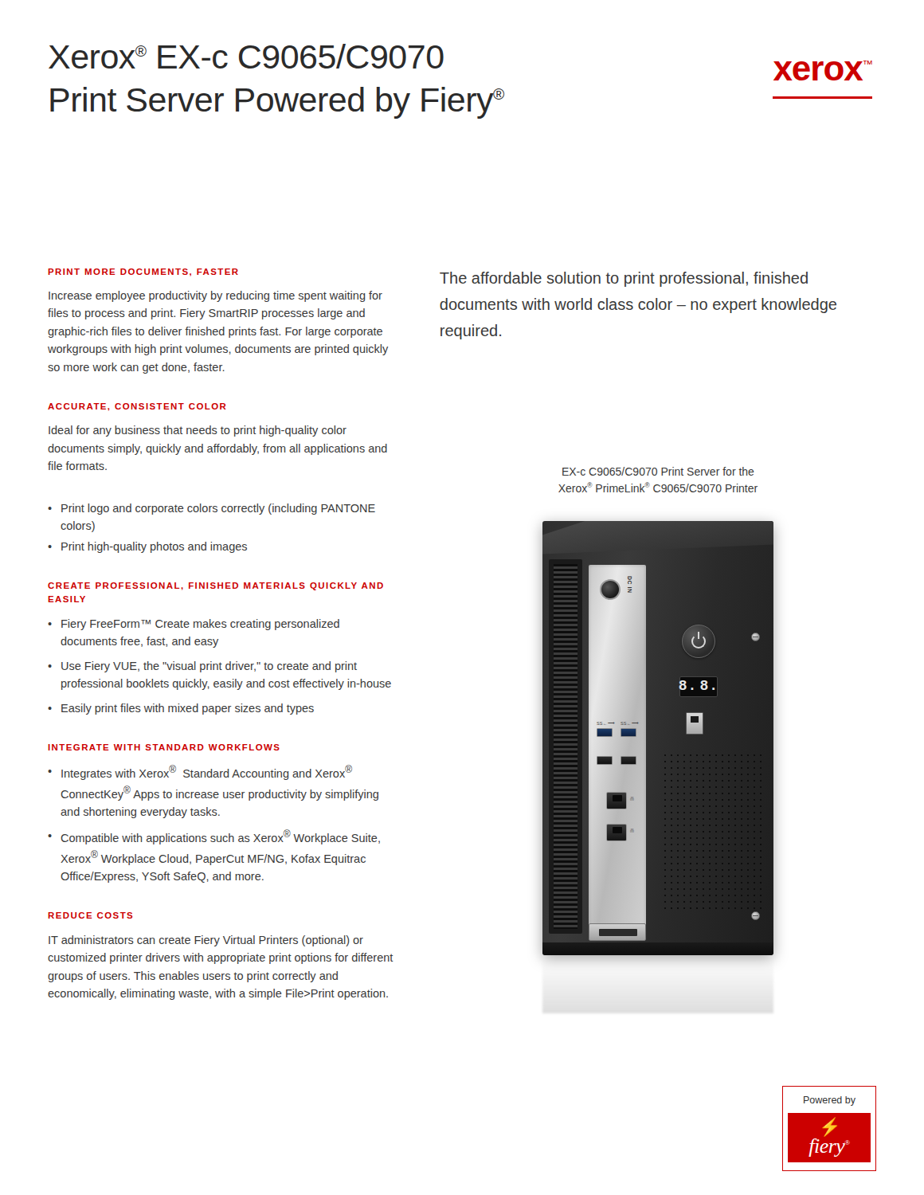Xerox® EX-c C9065/C9070
Print Server Powered by Fiery®
xerox™
Print more documents, faster
Increase employee productivity by reducing time spent waiting for files to process and print. Fiery SmartRIP processes large and graphic-rich files to deliver finished prints fast. For large corporate workgroups with high print volumes, documents are printed quickly so more work can get done, faster.
Accurate, consistent color
Ideal for any business that needs to print high-quality color documents simply, quickly and affordably, from all applications and file formats.
Print logo and corporate colors correctly (including PANTONE colors)
Print high-quality photos and images
Create professional, finished materials quickly and easily
Fiery FreeForm™ Create makes creating personalized documents free, fast, and easy
Use Fiery VUE, the "visual print driver," to create and print professional booklets quickly, easily and cost effectively in-house
Easily print files with mixed paper sizes and types
Integrate with standard workflows
Integrates with Xerox® Standard Accounting and Xerox® ConnectKey® Apps to increase user productivity by simplifying and shortening everyday tasks.
Compatible with applications such as Xerox® Workplace Suite, Xerox® Workplace Cloud, PaperCut MF/NG, Kofax Equitrac Office/Express, YSoft SafeQ, and more.
Reduce costs
IT administrators can create Fiery Virtual Printers (optional) or customized printer drivers with appropriate print options for different groups of users. This enables users to print correctly and economically, eliminating waste, with a simple File>Print operation.
The affordable solution to print professional, finished documents with world class color – no expert knowledge required.
EX-c C9065/C9070 Print Server for the
Xerox® PrimeLink® C9065/C9070 Printer
DC IN
SS←⟶
SS←⟶
品
品
8. 8.
Powered by
⚡
fiery®